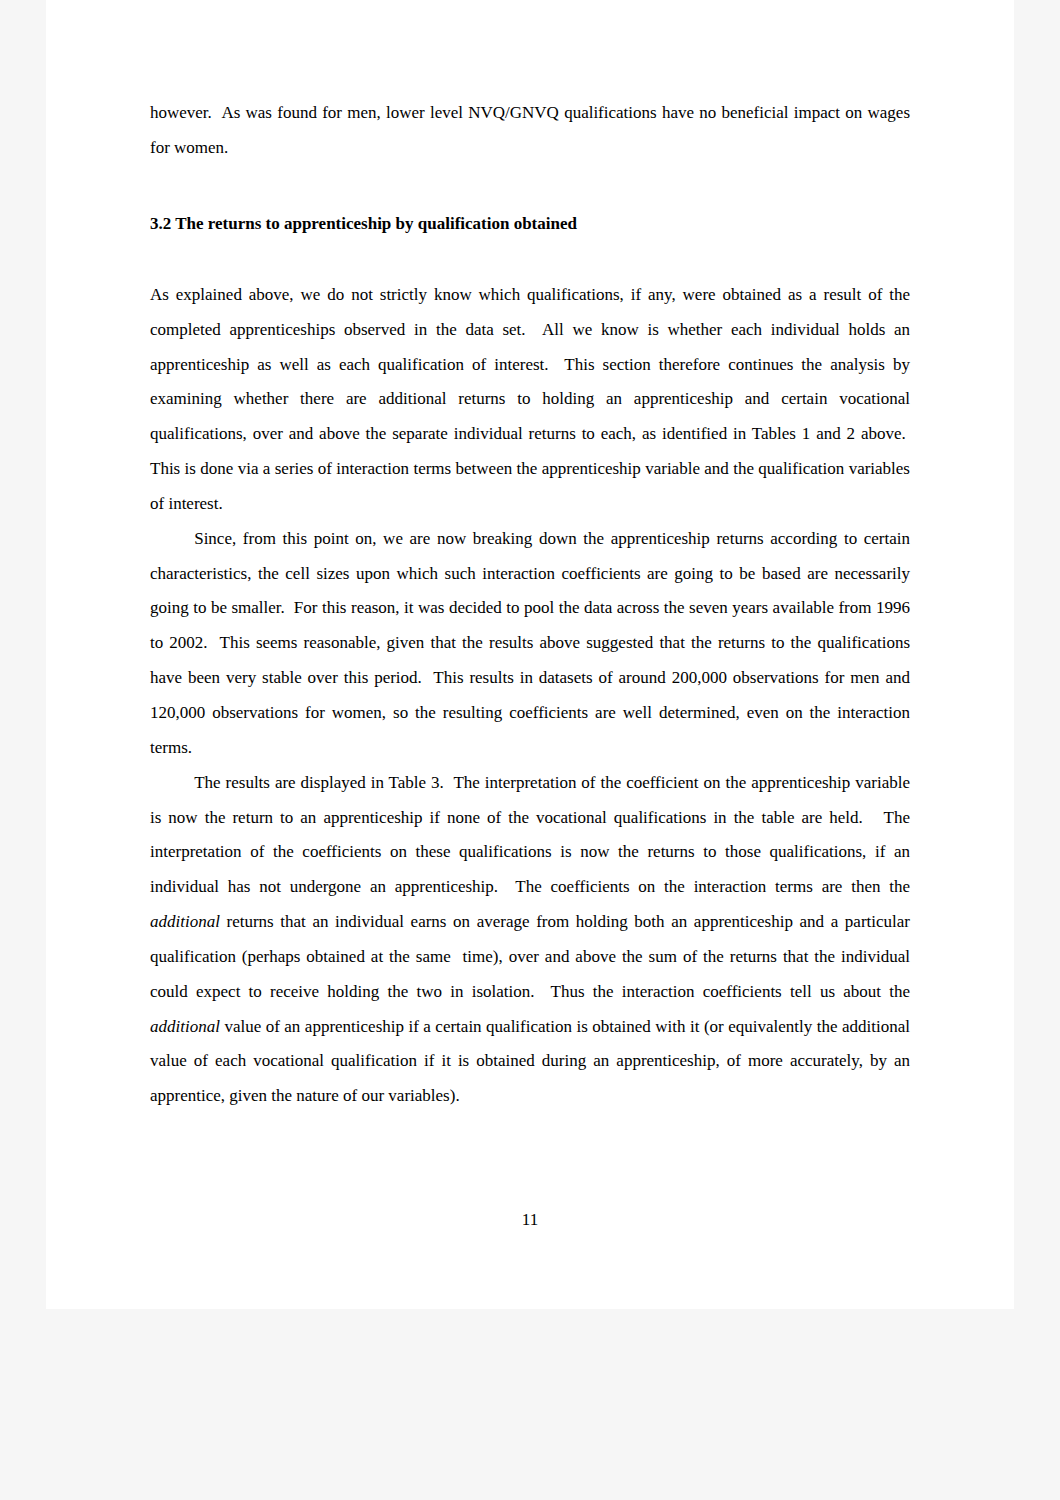however. As was found for men, lower level NVQ/GNVQ qualifications have no beneficial impact on wages for women.
3.2 The returns to apprenticeship by qualification obtained
As explained above, we do not strictly know which qualifications, if any, were obtained as a result of the completed apprenticeships observed in the data set. All we know is whether each individual holds an apprenticeship as well as each qualification of interest. This section therefore continues the analysis by examining whether there are additional returns to holding an apprenticeship and certain vocational qualifications, over and above the separate individual returns to each, as identified in Tables 1 and 2 above. This is done via a series of interaction terms between the apprenticeship variable and the qualification variables of interest.
Since, from this point on, we are now breaking down the apprenticeship returns according to certain characteristics, the cell sizes upon which such interaction coefficients are going to be based are necessarily going to be smaller. For this reason, it was decided to pool the data across the seven years available from 1996 to 2002. This seems reasonable, given that the results above suggested that the returns to the qualifications have been very stable over this period. This results in datasets of around 200,000 observations for men and 120,000 observations for women, so the resulting coefficients are well determined, even on the interaction terms.
The results are displayed in Table 3. The interpretation of the coefficient on the apprenticeship variable is now the return to an apprenticeship if none of the vocational qualifications in the table are held. The interpretation of the coefficients on these qualifications is now the returns to those qualifications, if an individual has not undergone an apprenticeship. The coefficients on the interaction terms are then the additional returns that an individual earns on average from holding both an apprenticeship and a particular qualification (perhaps obtained at the same time), over and above the sum of the returns that the individual could expect to receive holding the two in isolation. Thus the interaction coefficients tell us about the additional value of an apprenticeship if a certain qualification is obtained with it (or equivalently the additional value of each vocational qualification if it is obtained during an apprenticeship, of more accurately, by an apprentice, given the nature of our variables).
11